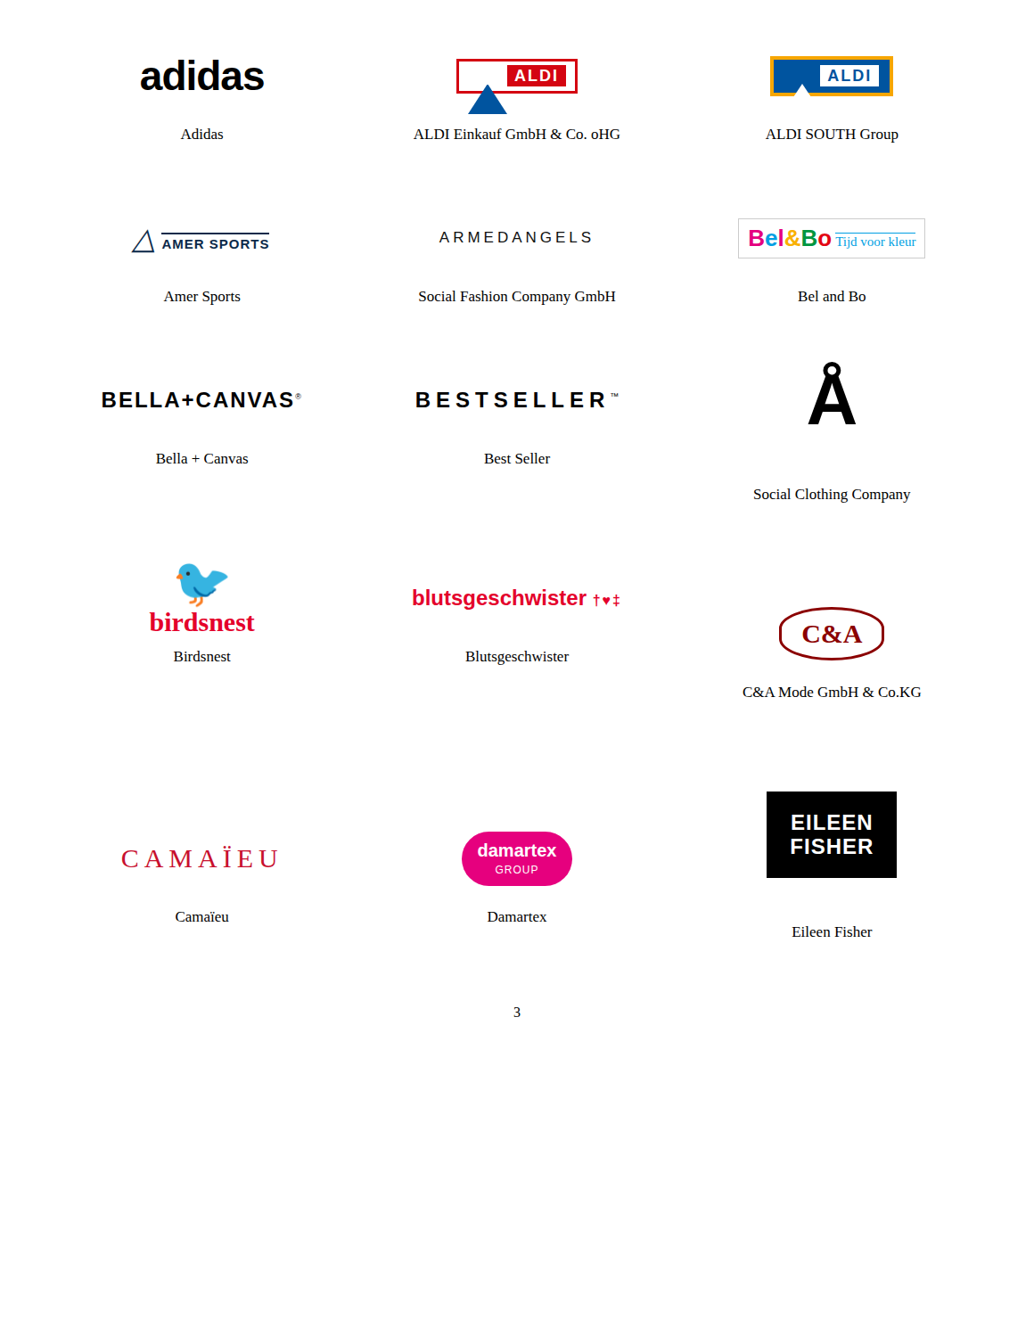adidas
Adidas
ALDI
ALDI Einkauf GmbH & Co. oHG
ALDI
ALDI SOUTH Group
△ AMER SPORTS
Amer Sports
ARMEDANGELS
Social Fashion Company GmbH
Bel&Bo Tijd voor kleur
Bel and Bo
BELLA+CANVAS®
Bella + Canvas
BESTSELLER™
Best Seller
Å
Social Clothing Company
🐦
birdsnest
Birdsnest
blutsgeschwister †♥‡
Blutsgeschwister
C&A
C&A Mode GmbH & Co.KG
CAMAÏEU
Camaïeu
damartex
GROUP
Damartex
EILEEN
FISHER
Eileen Fisher
3